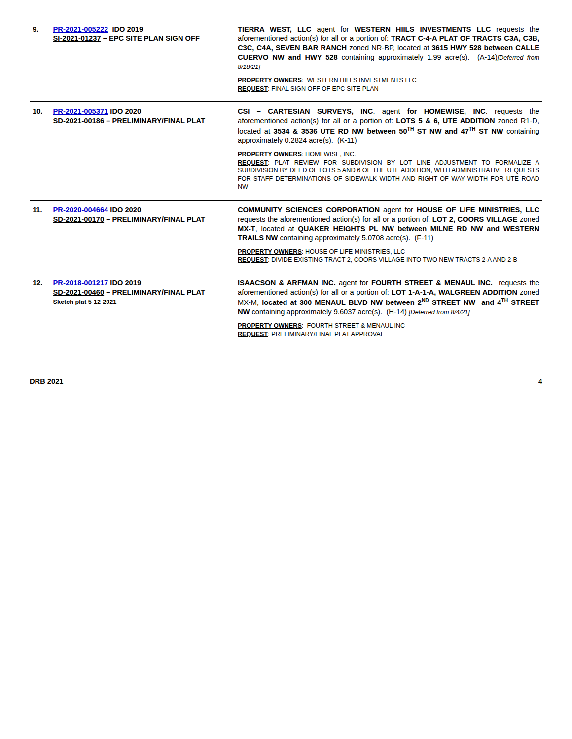| 9. | PR-2021-005222 IDO 2019 SI-2021-01237 – EPC SITE PLAN SIGN OFF | TIERRA WEST, LLC agent for WESTERN HIILS INVESTMENTS LLC requests the aforementioned action(s) for all or a portion of: TRACT C-4-A PLAT OF TRACTS C3A, C3B, C3C, C4A, SEVEN BAR RANCH zoned NR-BP, located at 3615 HWY 528 between CALLE CUERVO NW and HWY 528 containing approximately 1.99 acre(s). (A-14) [Deferred from 8/18/21] PROPERTY OWNERS : WESTERN HILLS INVESTMENTS LLC REQUEST : FINAL SIGN OFF OF EPC SITE PLAN |
| 10. | PR-2021-005371 IDO 2020 SD-2021-00186 – PRELIMINARY/FINAL PLAT | CSI – CARTESIAN SURVEYS, INC . agent for HOMEWISE, INC . requests the aforementioned action(s) for all or a portion of: LOTS 5 & 6, UTE ADDITION zoned R1-D, located at 3534 & 3536 UTE RD NW between 50 TH ST NW and 47 TH ST NW containing approximately 0.2824 acre(s). (K-11) PROPERTY OWNERS : HOMEWISE, INC. REQUEST : PLAT REVIEW FOR SUBDIVISION BY LOT LINE ADJUSTMENT TO FORMALIZE A SUBDIVISION BY DEED OF LOTS 5 AND 6 OF THE UTE ADDITION, WITH ADMINISTRATIVE REQUESTS FOR STAFF DETERMINATIONS OF SIDEWALK WIDTH AND RIGHT OF WAY WIDTH FOR UTE ROAD NW |
| 11. | PR-2020-004664 IDO 2020 SD-2021-00170 – PRELIMINARY/FINAL PLAT | COMMUNITY SCIENCES CORPORATION agent for HOUSE OF LIFE MINISTRIES, LLC requests the aforementioned action(s) for all or a portion of: LOT 2, COORS VILLAGE zoned MX-T , located at QUAKER HEIGHTS PL NW between MILNE RD NW and WESTERN TRAILS NW containing approximately 5.0708 acre(s). (F-11) PROPERTY OWNERS : HOUSE OF LIFE MINISTRIES, LLC REQUEST : DIVIDE EXISTING TRACT 2, COORS VILLAGE INTO TWO NEW TRACTS 2-A AND 2-B |
| 12. | PR-2018-001217 IDO 2019 SD-2021-00460 – PRELIMINARY/FINAL PLAT Sketch plat 5-12-2021 | ISAACSON & ARFMAN INC. agent for FOURTH STREET & MENAUL INC. requests the aforementioned action(s) for all or a portion of: LOT 1-A-1-A, WALGREEN ADDITION zoned MX-M, located at 300 MENAUL BLVD NW between 2 ND STREET NW and 4 TH STREET NW containing approximately 9.6037 acre(s). (H-14) [Deferred from 8/4/21] PROPERTY OWNERS : FOURTH STREET & MENAUL INC REQUEST : PRELIMINARY/FINAL PLAT APPROVAL |
DRB 2021
4